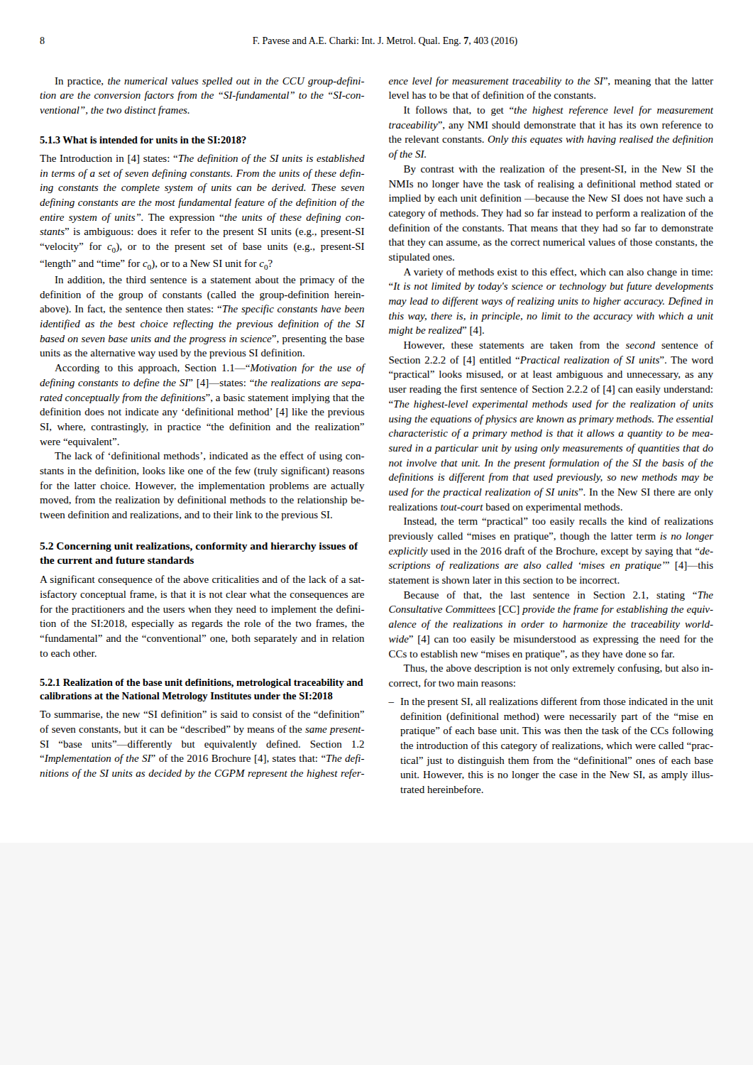8 F. Pavese and A.E. Charki: Int. J. Metrol. Qual. Eng. 7, 403 (2016)
In practice, the numerical values spelled out in the CCU group-definition are the conversion factors from the “SI-fundamental” to the “SI-conventional”, the two distinct frames.
5.1.3 What is intended for units in the SI:2018?
The Introduction in [4] states: “The definition of the SI units is established in terms of a set of seven defining constants. From the units of these defining constants the complete system of units can be derived. These seven defining constants are the most fundamental feature of the definition of the entire system of units”. The expression “the units of these defining constants” is ambiguous: does it refer to the present SI units (e.g., present-SI “velocity” for c0), or to the present set of base units (e.g., present-SI “length” and “time” for c0), or to a New SI unit for c0?
In addition, the third sentence is a statement about the primacy of the definition of the group of constants (called the group-definition hereinabove). In fact, the sentence then states: “The specific constants have been identified as the best choice reflecting the previous definition of the SI based on seven base units and the progress in science”, presenting the base units as the alternative way used by the previous SI definition.
According to this approach, Section 1.1—“Motivation for the use of defining constants to define the SI” [4]—states: “the realizations are separated conceptually from the definitions”, a basic statement implying that the definition does not indicate any ‘definitional method’ [4] like the previous SI, where, contrastingly, in practice “the definition and the realization” were “equivalent”.
The lack of ‘definitional methods’, indicated as the effect of using constants in the definition, looks like one of the few (truly significant) reasons for the latter choice. However, the implementation problems are actually moved, from the realization by definitional methods to the relationship between definition and realizations, and to their link to the previous SI.
5.2 Concerning unit realizations, conformity and hierarchy issues of the current and future standards
A significant consequence of the above criticalities and of the lack of a satisfactory conceptual frame, is that it is not clear what the consequences are for the practitioners and the users when they need to implement the definition of the SI:2018, especially as regards the role of the two frames, the “fundamental” and the “conventional” one, both separately and in relation to each other.
5.2.1 Realization of the base unit definitions, metrological traceability and calibrations at the National Metrology Institutes under the SI:2018
To summarise, the new “SI definition” is said to consist of the “definition” of seven constants, but it can be “described” by means of the same present-SI “base units”—differently but equivalently defined. Section 1.2 “Implementation of the SI” of the 2016 Brochure [4], states that: “The definitions of the SI units as decided by the CGPM represent the highest reference level for measurement traceability to the SI”, meaning that the latter level has to be that of definition of the constants.
It follows that, to get “the highest reference level for measurement traceability”, any NMI should demonstrate that it has its own reference to the relevant constants. Only this equates with having realised the definition of the SI.
By contrast with the realization of the present-SI, in the New SI the NMIs no longer have the task of realising a definitional method stated or implied by each unit definition —because the New SI does not have such a category of methods. They had so far instead to perform a realization of the definition of the constants. That means that they had so far to demonstrate that they can assume, as the correct numerical values of those constants, the stipulated ones.
A variety of methods exist to this effect, which can also change in time: “It is not limited by today's science or technology but future developments may lead to different ways of realizing units to higher accuracy. Defined in this way, there is, in principle, no limit to the accuracy with which a unit might be realized” [4].
However, these statements are taken from the second sentence of Section 2.2.2 of [4] entitled “Practical realization of SI units”. The word “practical” looks misused, or at least ambiguous and unnecessary, as any user reading the first sentence of Section 2.2.2 of [4] can easily understand: “The highest-level experimental methods used for the realization of units using the equations of physics are known as primary methods. The essential characteristic of a primary method is that it allows a quantity to be measured in a particular unit by using only measurements of quantities that do not involve that unit. In the present formulation of the SI the basis of the definitions is different from that used previously, so new methods may be used for the practical realization of SI units”. In the New SI there are only realizations tout-court based on experimental methods.
Instead, the term “practical” too easily recalls the kind of realizations previously called “mises en pratique”, though the latter term is no longer explicitly used in the 2016 draft of the Brochure, except by saying that “descriptions of realizations are also called ‘mises en pratique’” [4]—this statement is shown later in this section to be incorrect.
Because of that, the last sentence in Section 2.1, stating “The Consultative Committees [CC] provide the frame for establishing the equivalence of the realizations in order to harmonize the traceability world-wide” [4] can too easily be misunderstood as expressing the need for the CCs to establish new “mises en pratique”, as they have done so far.
Thus, the above description is not only extremely confusing, but also incorrect, for two main reasons:
In the present SI, all realizations different from those indicated in the unit definition (definitional method) were necessarily part of the “mise en pratique” of each base unit. This was then the task of the CCs following the introduction of this category of realizations, which were called “practical” just to distinguish them from the “definitional” ones of each base unit. However, this is no longer the case in the New SI, as amply illustrated hereinbefore.